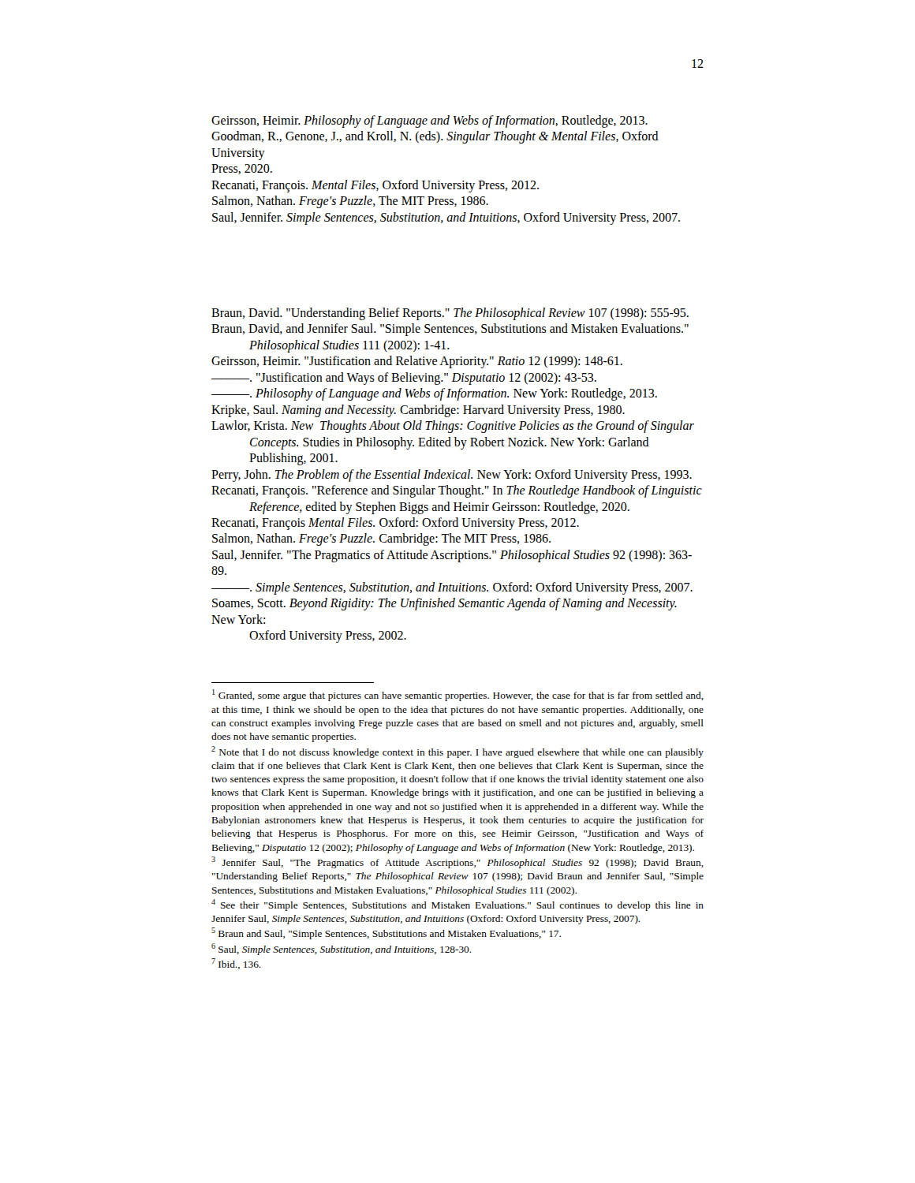12
Geirsson, Heimir. Philosophy of Language and Webs of Information, Routledge, 2013.
Goodman, R., Genone, J., and Kroll, N. (eds). Singular Thought & Mental Files, Oxford University
Press, 2020.
Recanati, François. Mental Files, Oxford University Press, 2012.
Salmon, Nathan. Frege's Puzzle, The MIT Press, 1986.
Saul, Jennifer. Simple Sentences, Substitution, and Intuitions, Oxford University Press, 2007.
Braun, David. "Understanding Belief Reports." The Philosophical Review 107 (1998): 555-95.
Braun, David, and Jennifer Saul. "Simple Sentences, Substitutions and Mistaken Evaluations."
Philosophical Studies 111 (2002): 1-41.
Geirsson, Heimir. "Justification and Relative Apriority." Ratio 12 (1999): 148-61.
———. "Justification and Ways of Believing." Disputatio 12 (2002): 43-53.
———. Philosophy of Language and Webs of Information. New York: Routledge, 2013.
Kripke, Saul. Naming and Necessity. Cambridge: Harvard University Press, 1980.
Lawlor, Krista. New Thoughts About Old Things: Cognitive Policies as the Ground of Singular
Concepts. Studies in Philosophy. Edited by Robert Nozick. New York: Garland Publishing, 2001.
Perry, John. The Problem of the Essential Indexical. New York: Oxford University Press, 1993.
Recanati, François. "Reference and Singular Thought." In The Routledge Handbook of Linguistic
Reference, edited by Stephen Biggs and Heimir Geirsson: Routledge, 2020.
Recanati, François Mental Files. Oxford: Oxford University Press, 2012.
Salmon, Nathan. Frege's Puzzle. Cambridge: The MIT Press, 1986.
Saul, Jennifer. "The Pragmatics of Attitude Ascriptions." Philosophical Studies 92 (1998): 363-89.
———. Simple Sentences, Substitution, and Intuitions. Oxford: Oxford University Press, 2007.
Soames, Scott. Beyond Rigidity: The Unfinished Semantic Agenda of Naming and Necessity. New York:
Oxford University Press, 2002.
1 Granted, some argue that pictures can have semantic properties. However, the case for that is far from settled and, at this time, I think we should be open to the idea that pictures do not have semantic properties. Additionally, one can construct examples involving Frege puzzle cases that are based on smell and not pictures and, arguably, smell does not have semantic properties.
2 Note that I do not discuss knowledge context in this paper. I have argued elsewhere that while one can plausibly claim that if one believes that Clark Kent is Clark Kent, then one believes that Clark Kent is Superman, since the two sentences express the same proposition, it doesn't follow that if one knows the trivial identity statement one also knows that Clark Kent is Superman. Knowledge brings with it justification, and one can be justified in believing a proposition when apprehended in one way and not so justified when it is apprehended in a different way. While the Babylonian astronomers knew that Hesperus is Hesperus, it took them centuries to acquire the justification for believing that Hesperus is Phosphorus. For more on this, see Heimir Geirsson, "Justification and Ways of Believing," Disputatio 12 (2002); Philosophy of Language and Webs of Information (New York: Routledge, 2013).
3 Jennifer Saul, "The Pragmatics of Attitude Ascriptions," Philosophical Studies 92 (1998); David Braun, "Understanding Belief Reports," The Philosophical Review 107 (1998); David Braun and Jennifer Saul, "Simple Sentences, Substitutions and Mistaken Evaluations," Philosophical Studies 111 (2002).
4 See their "Simple Sentences, Substitutions and Mistaken Evaluations." Saul continues to develop this line in Jennifer Saul, Simple Sentences, Substitution, and Intuitions (Oxford: Oxford University Press, 2007).
5 Braun and Saul, "Simple Sentences, Substitutions and Mistaken Evaluations," 17.
6 Saul, Simple Sentences, Substitution, and Intuitions, 128-30.
7 Ibid., 136.